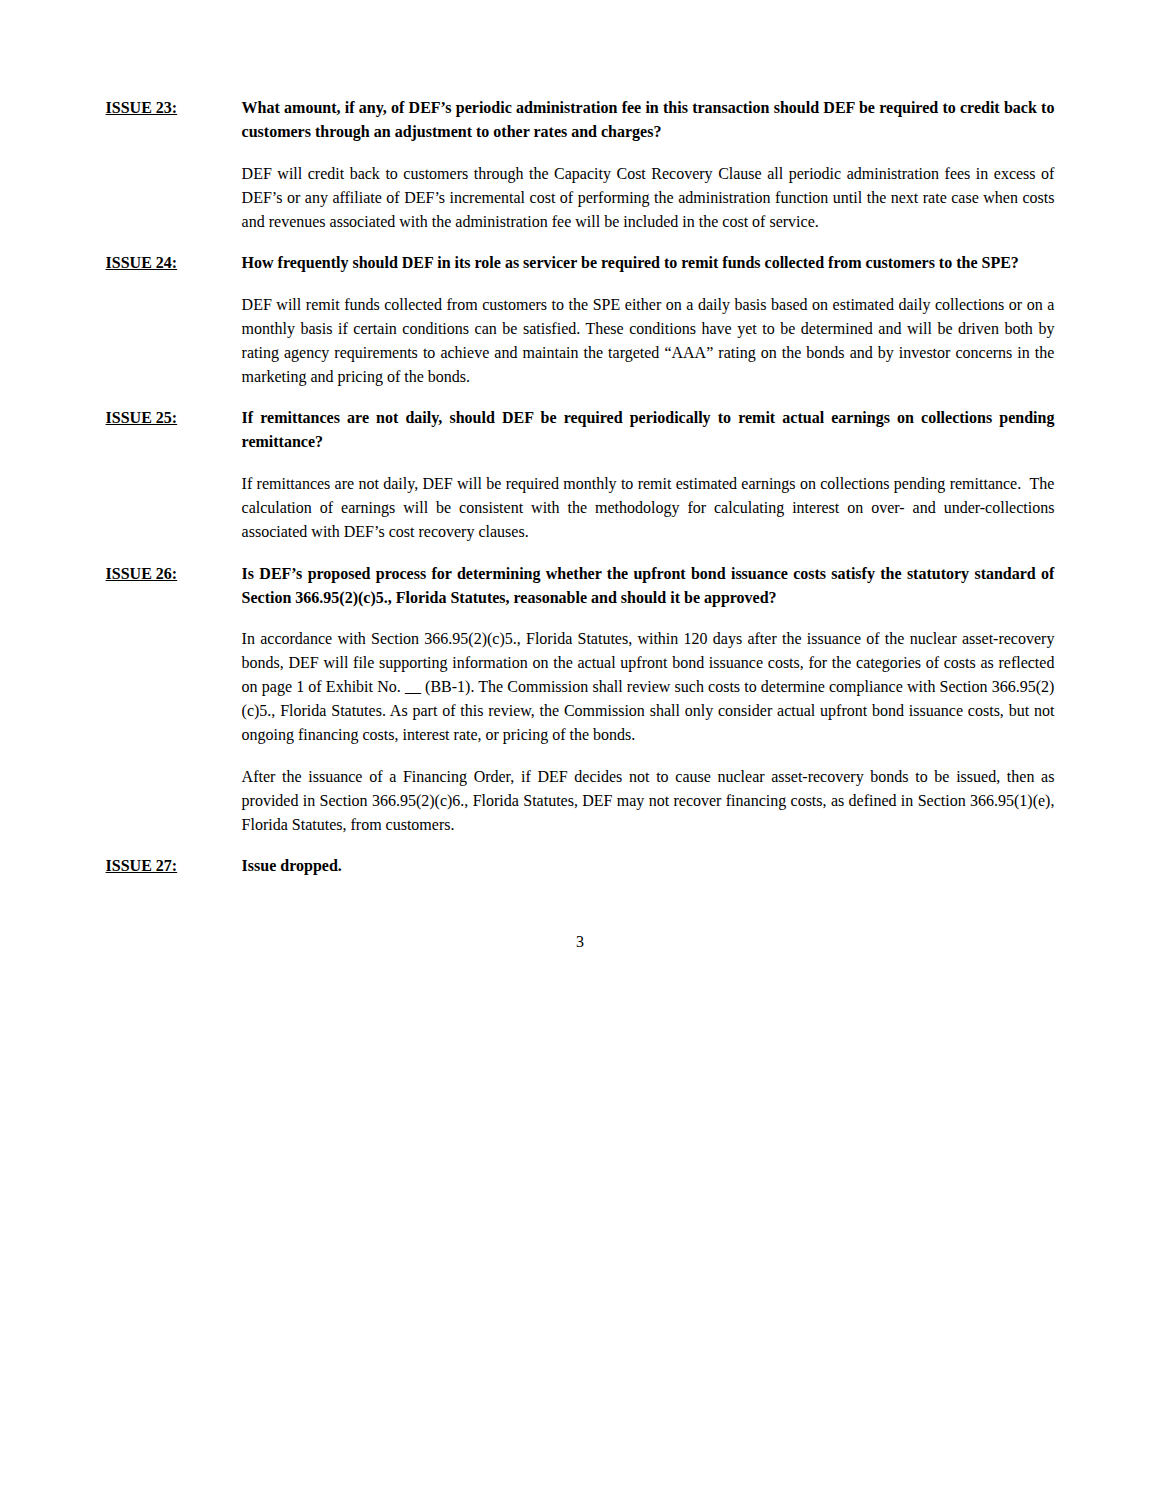ISSUE 23:
What amount, if any, of DEF’s periodic administration fee in this transaction should DEF be required to credit back to customers through an adjustment to other rates and charges?
DEF will credit back to customers through the Capacity Cost Recovery Clause all periodic administration fees in excess of DEF’s or any affiliate of DEF’s incremental cost of performing the administration function until the next rate case when costs and revenues associated with the administration fee will be included in the cost of service.
ISSUE 24:
How frequently should DEF in its role as servicer be required to remit funds collected from customers to the SPE?
DEF will remit funds collected from customers to the SPE either on a daily basis based on estimated daily collections or on a monthly basis if certain conditions can be satisfied. These conditions have yet to be determined and will be driven both by rating agency requirements to achieve and maintain the targeted “AAA” rating on the bonds and by investor concerns in the marketing and pricing of the bonds.
ISSUE 25:
If remittances are not daily, should DEF be required periodically to remit actual earnings on collections pending remittance?
If remittances are not daily, DEF will be required monthly to remit estimated earnings on collections pending remittance. The calculation of earnings will be consistent with the methodology for calculating interest on over- and under-collections associated with DEF’s cost recovery clauses.
ISSUE 26:
Is DEF’s proposed process for determining whether the upfront bond issuance costs satisfy the statutory standard of Section 366.95(2)(c)5., Florida Statutes, reasonable and should it be approved?
In accordance with Section 366.95(2)(c)5., Florida Statutes, within 120 days after the issuance of the nuclear asset-recovery bonds, DEF will file supporting information on the actual upfront bond issuance costs, for the categories of costs as reflected on page 1 of Exhibit No. __ (BB-1). The Commission shall review such costs to determine compliance with Section 366.95(2)(c)5., Florida Statutes. As part of this review, the Commission shall only consider actual upfront bond issuance costs, but not ongoing financing costs, interest rate, or pricing of the bonds.
After the issuance of a Financing Order, if DEF decides not to cause nuclear asset-recovery bonds to be issued, then as provided in Section 366.95(2)(c)6., Florida Statutes, DEF may not recover financing costs, as defined in Section 366.95(1)(e), Florida Statutes, from customers.
ISSUE 27:
Issue dropped.
3